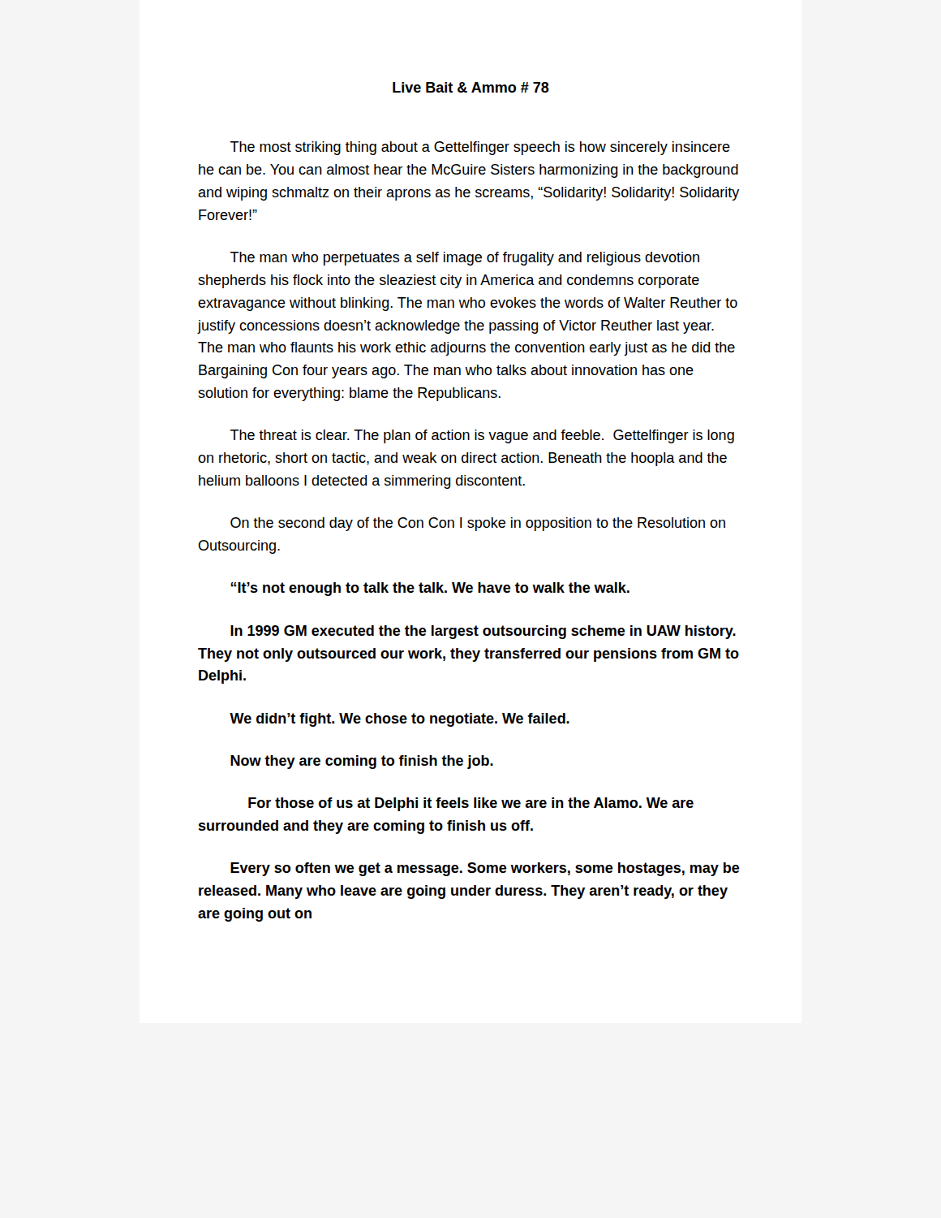Live Bait & Ammo # 78
The most striking thing about a Gettelfinger speech is how sincerely insincere he can be. You can almost hear the McGuire Sisters harmonizing in the background and wiping schmaltz on their aprons as he screams, “Solidarity! Solidarity! Solidarity Forever!”
The man who perpetuates a self image of frugality and religious devotion shepherds his flock into the sleaziest city in America and condemns corporate extravagance without blinking. The man who evokes the words of Walter Reuther to justify concessions doesn’t acknowledge the passing of Victor Reuther last year. The man who flaunts his work ethic adjourns the convention early just as he did the Bargaining Con four years ago. The man who talks about innovation has one solution for everything: blame the Republicans.
The threat is clear. The plan of action is vague and feeble. Gettelfinger is long on rhetoric, short on tactic, and weak on direct action. Beneath the hoopla and the helium balloons I detected a simmering discontent.
On the second day of the Con Con I spoke in opposition to the Resolution on Outsourcing.
“It’s not enough to talk the talk. We have to walk the walk.
In 1999 GM executed the the largest outsourcing scheme in UAW history. They not only outsourced our work, they transferred our pensions from GM to Delphi.
We didn’t fight. We chose to negotiate. We failed.
Now they are coming to finish the job.
For those of us at Delphi it feels like we are in the Alamo. We are surrounded and they are coming to finish us off.
Every so often we get a message. Some workers, some hostages, may be released. Many who leave are going under duress. They aren’t ready, or they are going out on